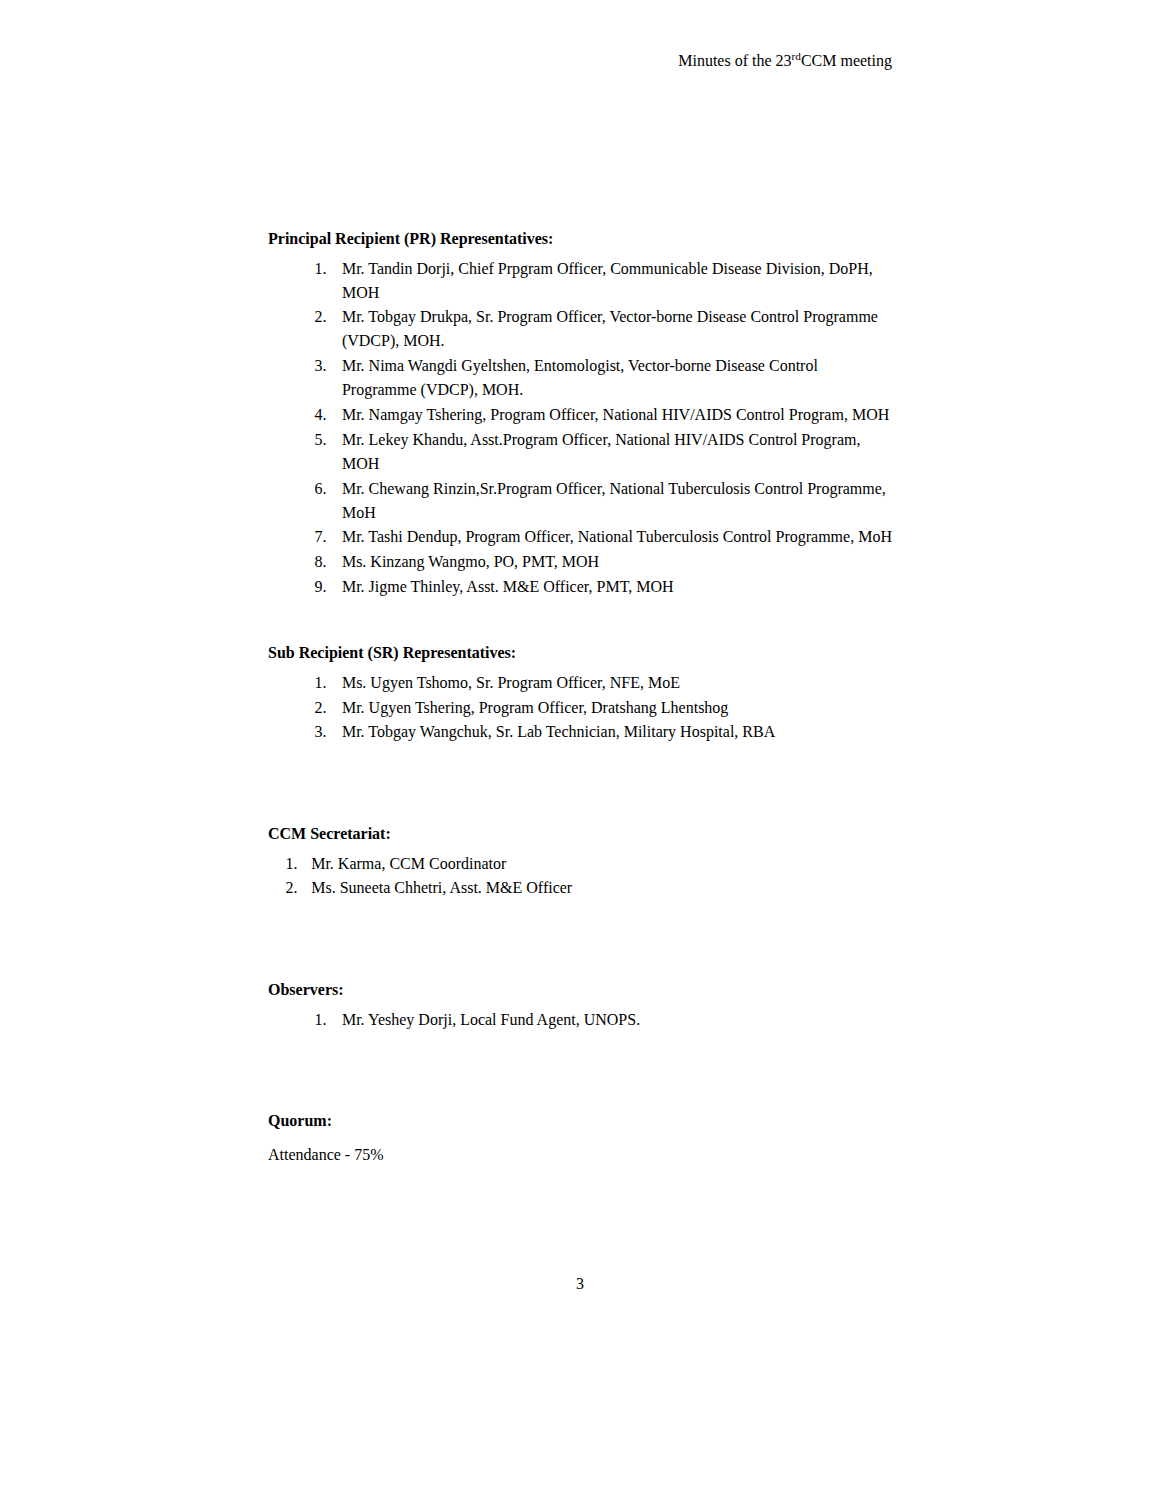Minutes of the 23rdCCM meeting
Principal Recipient (PR) Representatives:
Mr. Tandin Dorji, Chief Prpgram Officer, Communicable Disease Division, DoPH, MOH
Mr. Tobgay Drukpa, Sr. Program Officer, Vector-borne Disease Control Programme (VDCP), MOH.
Mr. Nima Wangdi Gyeltshen, Entomologist, Vector-borne Disease Control Programme (VDCP), MOH.
Mr. Namgay Tshering, Program Officer, National HIV/AIDS Control Program, MOH
Mr. Lekey Khandu, Asst.Program Officer, National HIV/AIDS Control Program, MOH
Mr. Chewang Rinzin,Sr.Program Officer, National Tuberculosis Control Programme, MoH
Mr. Tashi Dendup, Program Officer, National Tuberculosis Control Programme, MoH
Ms. Kinzang Wangmo, PO, PMT, MOH
Mr. Jigme Thinley, Asst. M&E Officer, PMT, MOH
Sub Recipient (SR) Representatives:
Ms. Ugyen Tshomo, Sr. Program Officer, NFE, MoE
Mr. Ugyen Tshering, Program Officer, Dratshang Lhentshog
Mr. Tobgay Wangchuk, Sr. Lab Technician, Military Hospital, RBA
CCM Secretariat:
Mr. Karma, CCM Coordinator
Ms. Suneeta Chhetri, Asst. M&E Officer
Observers:
Mr. Yeshey Dorji, Local Fund Agent, UNOPS.
Quorum:
Attendance - 75%
3